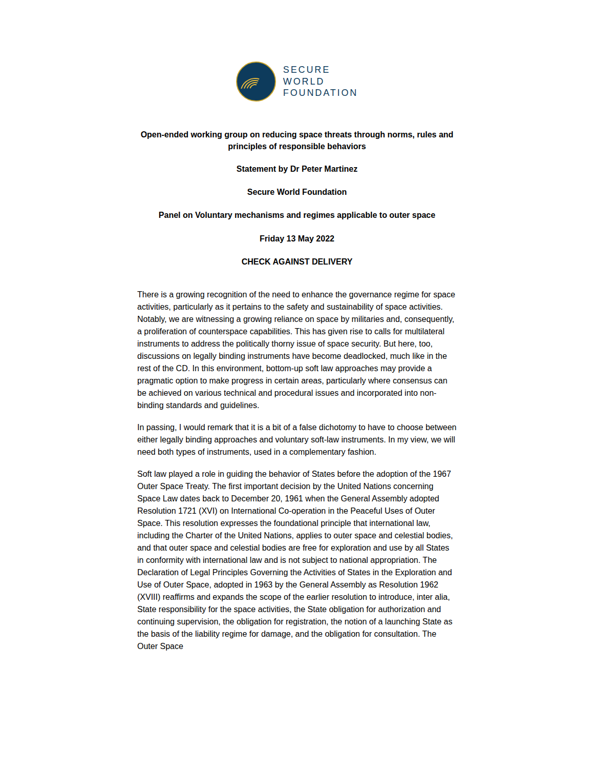SECURE
WORLD
FOUNDATION
Open-ended working group on reducing space threats through norms, rules and principles of responsible behaviors
Statement by Dr Peter Martinez
Secure World Foundation
Panel on Voluntary mechanisms and regimes applicable to outer space
Friday 13 May 2022
CHECK AGAINST DELIVERY
There is a growing recognition of the need to enhance the governance regime for space activities, particularly as it pertains to the safety and sustainability of space activities. Notably, we are witnessing a growing reliance on space by militaries and, consequently, a proliferation of counterspace capabilities. This has given rise to calls for multilateral instruments to address the politically thorny issue of space security. But here, too, discussions on legally binding instruments have become deadlocked, much like in the rest of the CD. In this environment, bottom-up soft law approaches may provide a pragmatic option to make progress in certain areas, particularly where consensus can be achieved on various technical and procedural issues and incorporated into non-binding standards and guidelines.
In passing, I would remark that it is a bit of a false dichotomy to have to choose between either legally binding approaches and voluntary soft-law instruments. In my view, we will need both types of instruments, used in a complementary fashion.
Soft law played a role in guiding the behavior of States before the adoption of the 1967 Outer Space Treaty. The first important decision by the United Nations concerning Space Law dates back to December 20, 1961 when the General Assembly adopted Resolution 1721 (XVI) on International Co-operation in the Peaceful Uses of Outer Space. This resolution expresses the foundational principle that international law, including the Charter of the United Nations, applies to outer space and celestial bodies, and that outer space and celestial bodies are free for exploration and use by all States in conformity with international law and is not subject to national appropriation. The Declaration of Legal Principles Governing the Activities of States in the Exploration and Use of Outer Space, adopted in 1963 by the General Assembly as Resolution 1962 (XVIII) reaffirms and expands the scope of the earlier resolution to introduce, inter alia, State responsibility for the space activities, the State obligation for authorization and continuing supervision, the obligation for registration, the notion of a launching State as the basis of the liability regime for damage, and the obligation for consultation. The Outer Space